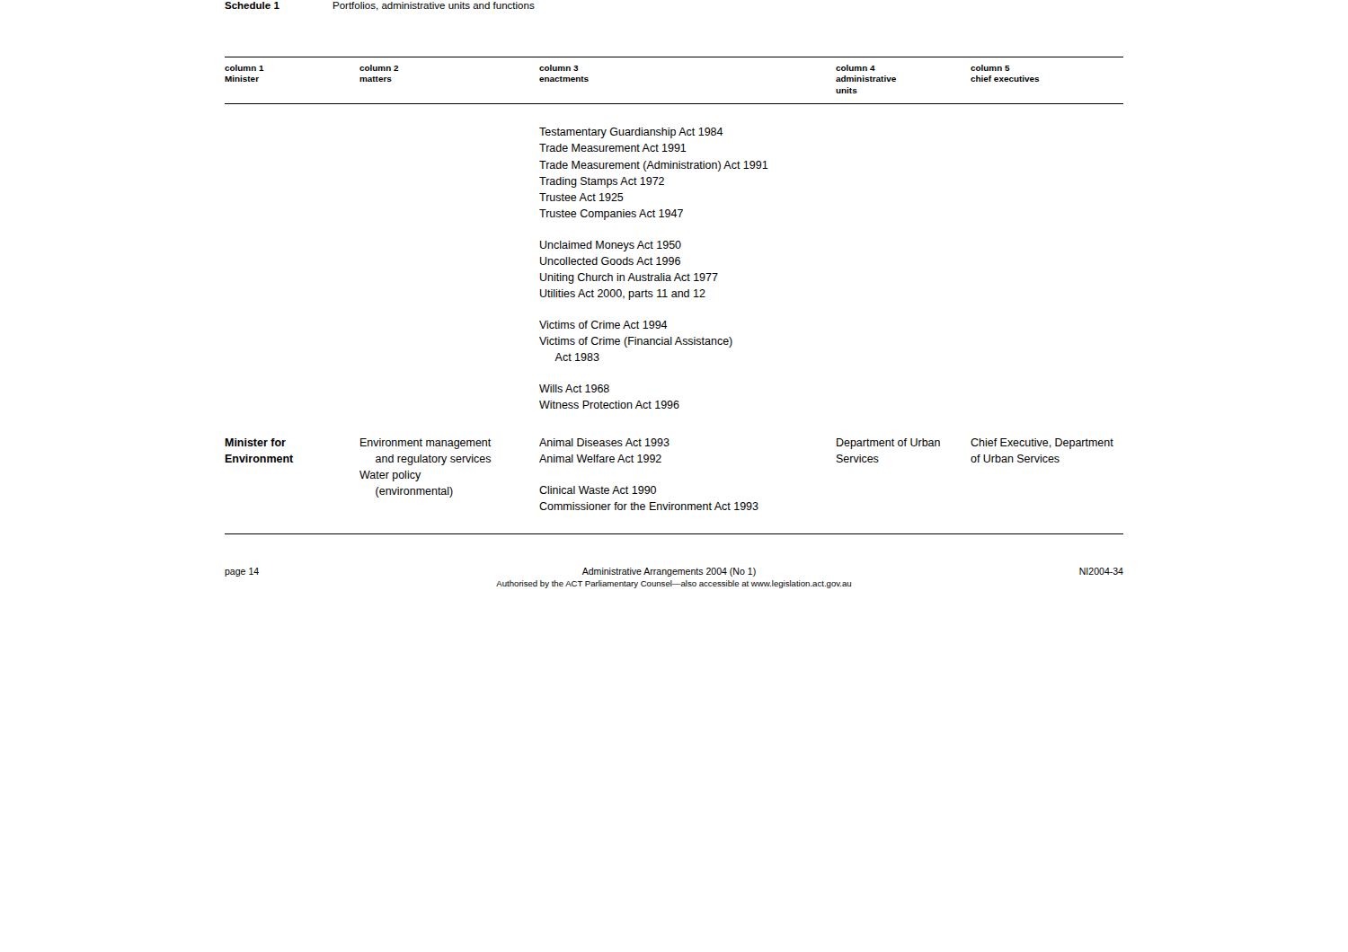Schedule 1 Portfolios, administrative units and functions
| column 1 Minister | column 2 matters | column 3 enactments | column 4 administrative units | column 5 chief executives |
| --- | --- | --- | --- | --- |
| | | Testamentary Guardianship Act 1984 Trade Measurement Act 1991 Trade Measurement (Administration) Act 1991 Trading Stamps Act 1972 Trustee Act 1925 Trustee Companies Act 1947 Unclaimed Moneys Act 1950 Uncollected Goods Act 1996 Uniting Church in Australia Act 1977 Utilities Act 2000, parts 11 and 12 Victims of Crime Act 1994 Victims of Crime (Financial Assistance) Act 1983 Wills Act 1968 Witness Protection Act 1996 | | |
| Minister for Environment | Environment management and regulatory services Water policy (environmental) | Animal Diseases Act 1993 Animal Welfare Act 1992 Clinical Waste Act 1990 Commissioner for the Environment Act 1993 | Department of Urban Services | Chief Executive, Department of Urban Services |
page 14
Administrative Arrangements 2004 (No 1)
NI2004-34
Authorised by the ACT Parliamentary Counsel—also accessible at www.legislation.act.gov.au